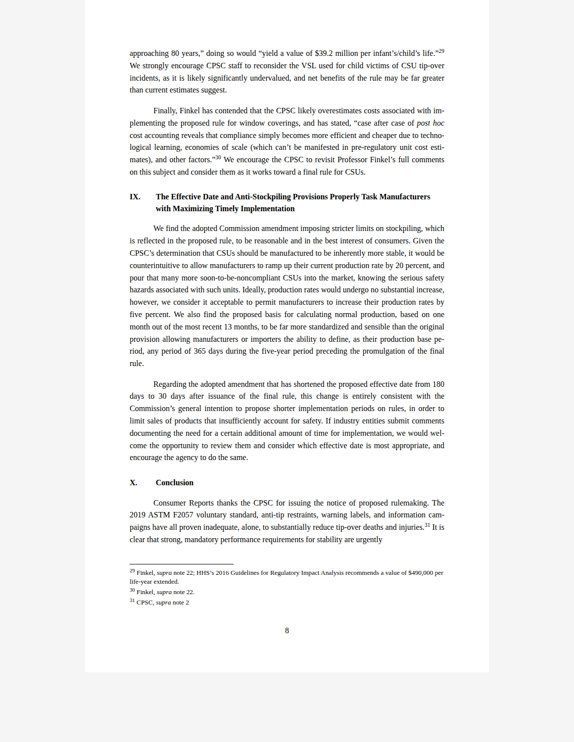approaching 80 years,” doing so would “yield a value of $39.2 million per infant’s/child’s life.”29 We strongly encourage CPSC staff to reconsider the VSL used for child victims of CSU tip-over incidents, as it is likely significantly undervalued, and net benefits of the rule may be far greater than current estimates suggest.
Finally, Finkel has contended that the CPSC likely overestimates costs associated with implementing the proposed rule for window coverings, and has stated, “case after case of post hoc cost accounting reveals that compliance simply becomes more efficient and cheaper due to technological learning, economies of scale (which can’t be manifested in pre-regulatory unit cost estimates), and other factors.”30 We encourage the CPSC to revisit Professor Finkel’s full comments on this subject and consider them as it works toward a final rule for CSUs.
IX. The Effective Date and Anti-Stockpiling Provisions Properly Task Manufacturers with Maximizing Timely Implementation
We find the adopted Commission amendment imposing stricter limits on stockpiling, which is reflected in the proposed rule, to be reasonable and in the best interest of consumers. Given the CPSC’s determination that CSUs should be manufactured to be inherently more stable, it would be counterintuitive to allow manufacturers to ramp up their current production rate by 20 percent, and pour that many more soon-to-be-noncompliant CSUs into the market, knowing the serious safety hazards associated with such units. Ideally, production rates would undergo no substantial increase, however, we consider it acceptable to permit manufacturers to increase their production rates by five percent. We also find the proposed basis for calculating normal production, based on one month out of the most recent 13 months, to be far more standardized and sensible than the original provision allowing manufacturers or importers the ability to define, as their production base period, any period of 365 days during the five-year period preceding the promulgation of the final rule.
Regarding the adopted amendment that has shortened the proposed effective date from 180 days to 30 days after issuance of the final rule, this change is entirely consistent with the Commission’s general intention to propose shorter implementation periods on rules, in order to limit sales of products that insufficiently account for safety. If industry entities submit comments documenting the need for a certain additional amount of time for implementation, we would welcome the opportunity to review them and consider which effective date is most appropriate, and encourage the agency to do the same.
X. Conclusion
Consumer Reports thanks the CPSC for issuing the notice of proposed rulemaking. The 2019 ASTM F2057 voluntary standard, anti-tip restraints, warning labels, and information campaigns have all proven inadequate, alone, to substantially reduce tip-over deaths and injuries.31 It is clear that strong, mandatory performance requirements for stability are urgently
29 Finkel, supra note 22; HHS’s 2016 Guidelines for Regulatory Impact Analysis recommends a value of $490,000 per life-year extended.
30 Finkel, supra note 22.
31 CPSC, supra note 2
8